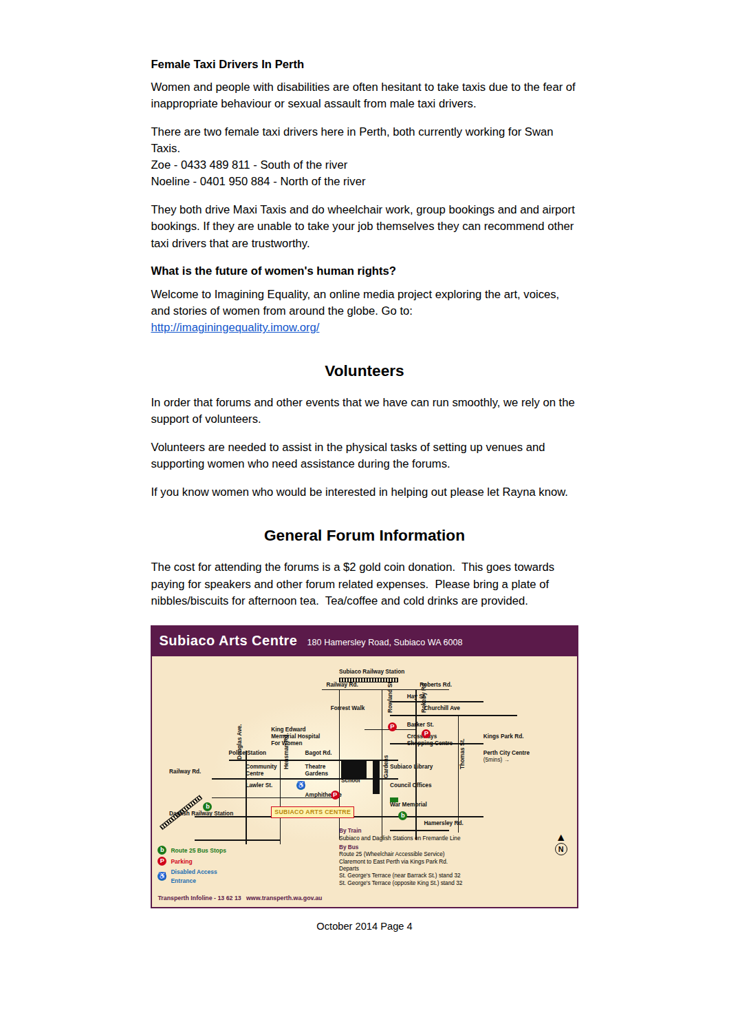Female Taxi Drivers In Perth
Women and people with disabilities are often hesitant to take taxis due to the fear of inappropriate behaviour or sexual assault from male taxi drivers.
There are two female taxi drivers here in Perth, both currently working for Swan Taxis.
Zoe - 0433 489 811 - South of the river
Noeline - 0401 950 884 - North of the river
They both drive Maxi Taxis and do wheelchair work, group bookings and and airport bookings. If they are unable to take your job themselves they can recommend other taxi drivers that are trustworthy.
What is the future of women's human rights?
Welcome to Imagining Equality, an online media project exploring the art, voices, and stories of women from around the globe. Go to: http://imaginingequality.imow.org/
Volunteers
In order that forums and other events that we have can run smoothly, we rely on the support of volunteers.
Volunteers are needed to assist in the physical tasks of setting up venues and supporting women who need assistance during the forums.
If you know women who would be interested in helping out please let Rayna know.
General Forum Information
The cost for attending the forums is a $2 gold coin donation. This goes towards paying for speakers and other forum related expenses. Please bring a plate of nibbles/biscuits for afternoon tea. Tea/coffee and cold drinks are provided.
Subiaco Arts Centre 180 Hamersley Road, Subiaco WA 6008
Subiaco Railway Station
Railway Rd.
Roberts Rd.
Hay St.
Forrest Walk
Churchill Ave
Rowland St.
Rokeby Rd
Barker St.
King Edward
Memorial Hospital
For Women
Crossways
Shopping Centre
Kings Park Rd.
Police Station
Bagot Rd.
Perth City Centre
(5mins) →
Douglas Ave.
Community
Centre
Theatre
Gardens
Subiaco
Primary
School
Subiaco Library
Railway Rd.
Hensman Rd.
Lawler St.
Council Offices
Amphitheatre
Rankin
Gardens
War Memorial
Daglish Railway Station
Hamersley Rd.
Thomas St.
P
P
P
♿
b
b
SUBIACO ARTS CENTRE
▲
N
bRoute 25 Bus Stops
PParking
♿Disabled Access
Entrance
By Train
Subiaco and Daglish Stations on Fremantle Line
By Bus
Route 25 (Wheelchair Accessible Service)
Claremont to East Perth via Kings Park Rd.
Departs
St. George's Terrace (near Barrack St.) stand 32
St. George's Terrace (opposite King St.) stand 32
Transperth Infoline - 13 62 13 www.transperth.wa.gov.au
October 2014 Page 4